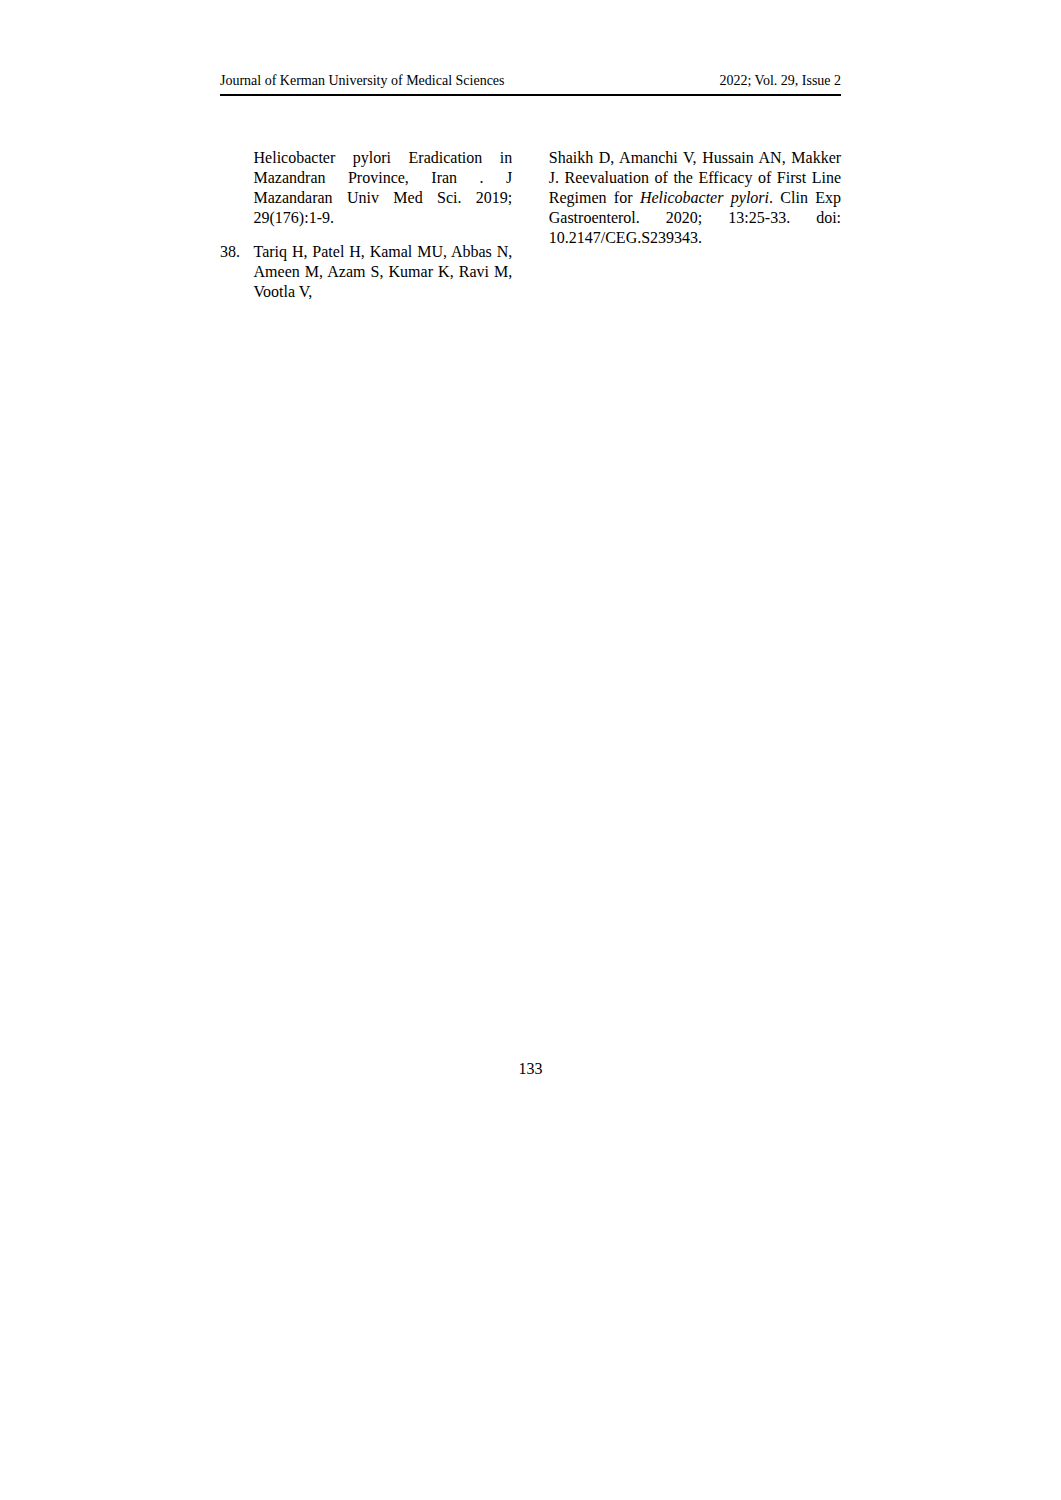Journal of Kerman University of Medical Sciences
2022; Vol. 29, Issue 2
Helicobacter pylori Eradication in Mazandran Province, Iran . J Mazandaran Univ Med Sci. 2019; 29(176):1-9.
38. Tariq H, Patel H, Kamal MU, Abbas N, Ameen M, Azam S, Kumar K, Ravi M, Vootla V,
Shaikh D, Amanchi V, Hussain AN, Makker J. Reevaluation of the Efficacy of First Line Regimen for Helicobacter pylori. Clin Exp Gastroenterol. 2020; 13:25-33. doi: 10.2147/CEG.S239343.
133